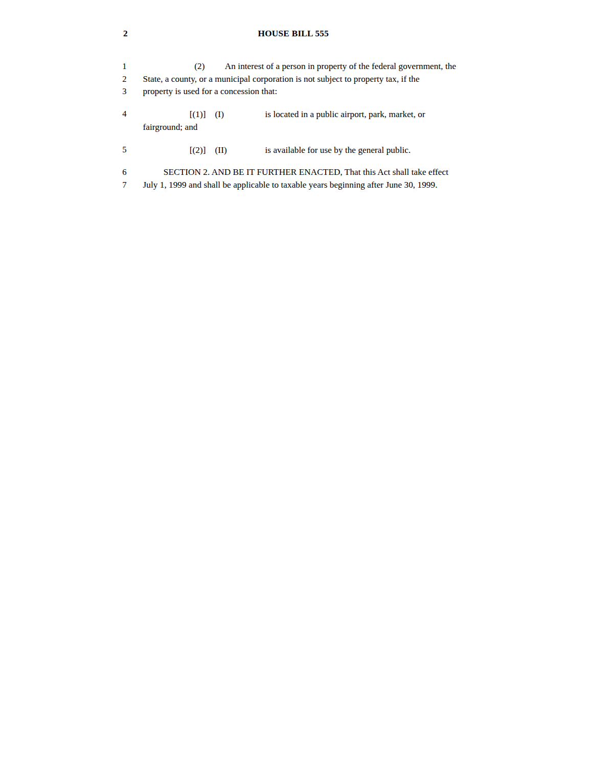2
HOUSE BILL 555
1
(2) An interest of a person in property of the federal government, the
2
State, a county, or a municipal corporation is not subject to property tax, if the
3
property is used for a concession that:
4
[(1)](I) is located in a public airport, park, market, or fairground; and
5
[(2)](II) is available for use by the general public.
6
SECTION 2. AND BE IT FURTHER ENACTED, That this Act shall take effect
7
July 1, 1999 and shall be applicable to taxable years beginning after June 30, 1999.